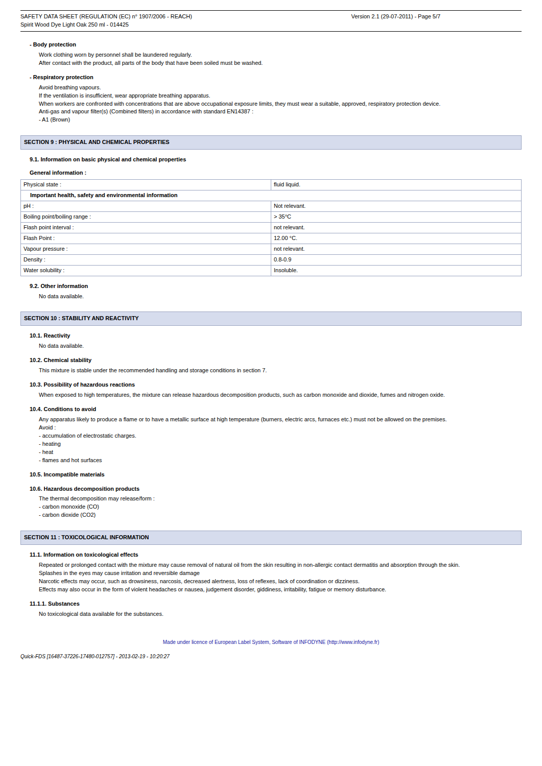SAFETY DATA SHEET (REGULATION (EC) n° 1907/2006 - REACH)
Spirit Wood Dye Light Oak 250 ml - 014425
Version 2.1 (29-07-2011) - Page 5/7
- Body protection
Work clothing worn by personnel shall be laundered regularly.
After contact with the product, all parts of the body that have been soiled must be washed.
- Respiratory protection
Avoid breathing vapours.
If the ventilation is insufficient, wear appropriate breathing apparatus.
When workers are confronted with concentrations that are above occupational exposure limits, they must wear a suitable, approved, respiratory protection device.
Anti-gas and vapour filter(s) (Combined filters) in accordance with standard EN14387 :
- A1 (Brown)
SECTION 9 : PHYSICAL AND CHEMICAL PROPERTIES
9.1. Information on basic physical and chemical properties
General information :
| Physical state : | fluid liquid. |
| Important health, safety and environmental information |
| pH : | Not relevant. |
| Boiling point/boiling range : | > 35°C |
| Flash point interval : | not relevant. |
| Flash Point : | 12.00 °C. |
| Vapour pressure : | not relevant. |
| Density : | 0.8-0.9 |
| Water solubility : | Insoluble. |
9.2. Other information
No data available.
SECTION 10 : STABILITY AND REACTIVITY
10.1. Reactivity
No data available.
10.2. Chemical stability
This mixture is stable under the recommended handling and storage conditions in section 7.
10.3. Possibility of hazardous reactions
When exposed to high temperatures, the mixture can release hazardous decomposition products, such as carbon monoxide and dioxide, fumes and nitrogen oxide.
10.4. Conditions to avoid
Any apparatus likely to produce a flame or to have a metallic surface at high temperature (burners, electric arcs, furnaces etc.) must not be allowed on the premises.
Avoid :
- accumulation of electrostatic charges.
- heating
- heat
- flames and hot surfaces
10.5. Incompatible materials
10.6. Hazardous decomposition products
The thermal decomposition may release/form :
- carbon monoxide (CO)
- carbon dioxide (CO2)
SECTION 11 : TOXICOLOGICAL INFORMATION
11.1. Information on toxicological effects
Repeated or prolonged contact with the mixture may cause removal of natural oil from the skin resulting in non-allergic contact dermatitis and absorption through the skin.
Splashes in the eyes may cause irritation and reversible damage
Narcotic effects may occur, such as drowsiness, narcosis, decreased alertness, loss of reflexes, lack of coordination or dizziness.
Effects may also occur in the form of violent headaches or nausea, judgement disorder, giddiness, irritability, fatigue or memory disturbance.
11.1.1. Substances
No toxicological data available for the substances.
Made under licence of European Label System, Software of INFODYNE (http://www.infodyne.fr)
Quick-FDS [16487-37226-17480-012757] - 2013-02-19 - 10:20:27